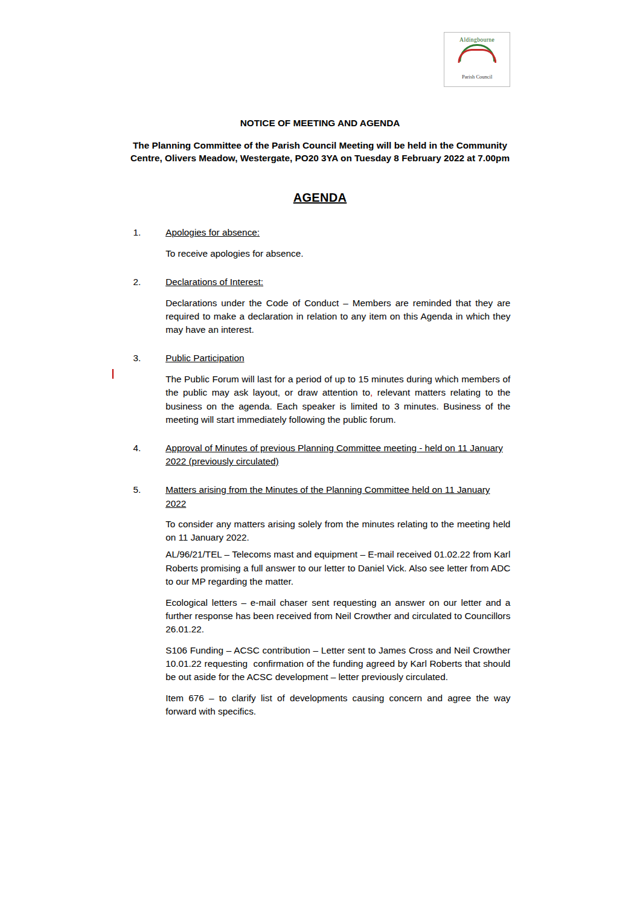Aldingbourne
Parish Council
NOTICE OF MEETING AND AGENDA
The Planning Committee of the Parish Council Meeting will be held in the Community Centre, Olivers Meadow, Westergate, PO20 3YA on Tuesday 8 February 2022 at 7.00pm
AGENDA
1.
Apologies for absence:
To receive apologies for absence.
2.
Declarations of Interest:
Declarations under the Code of Conduct – Members are reminded that they are required to make a declaration in relation to any item on this Agenda in which they may have an interest.
3.
Public Participation
The Public Forum will last for a period of up to 15 minutes during which members of the public may ask layout, or draw attention to, relevant matters relating to the business on the agenda. Each speaker is limited to 3 minutes. Business of the meeting will start immediately following the public forum.
4.
Approval of Minutes of previous Planning Committee meeting - held on 11 January 2022 (previously circulated)
5.
Matters arising from the Minutes of the Planning Committee held on 11 January 2022
To consider any matters arising solely from the minutes relating to the meeting held on 11 January 2022.
AL/96/21/TEL – Telecoms mast and equipment – E-mail received 01.02.22 from Karl Roberts promising a full answer to our letter to Daniel Vick. Also see letter from ADC to our MP regarding the matter.
Ecological letters – e-mail chaser sent requesting an answer on our letter and a further response has been received from Neil Crowther and circulated to Councillors 26.01.22.
S106 Funding – ACSC contribution – Letter sent to James Cross and Neil Crowther 10.01.22 requesting confirmation of the funding agreed by Karl Roberts that should be out aside for the ACSC development – letter previously circulated.
Item 676 – to clarify list of developments causing concern and agree the way forward with specifics.